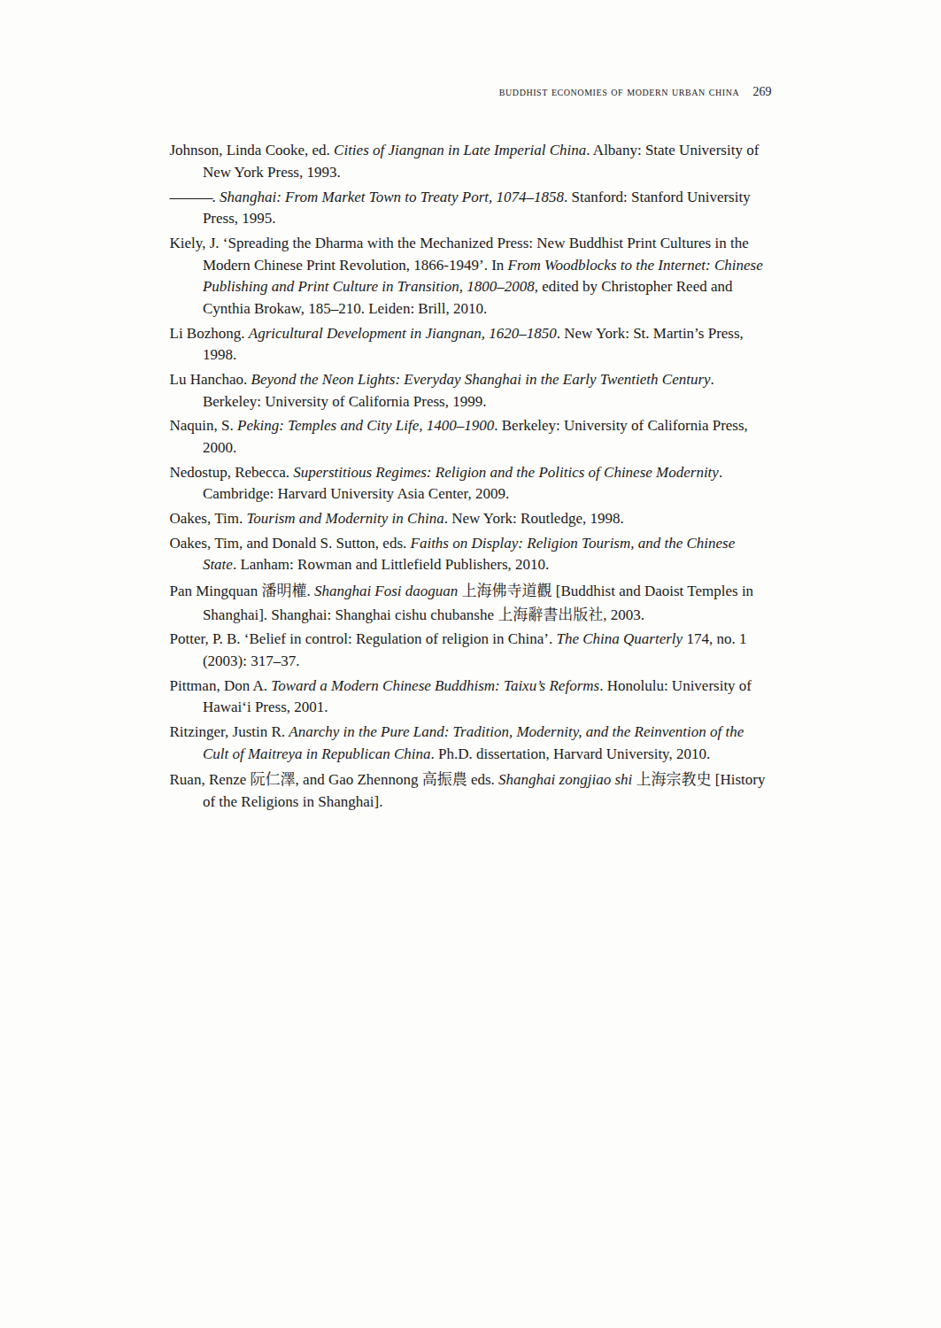Buddhist Economies of Modern Urban China269
Johnson, Linda Cooke, ed. Cities of Jiangnan in Late Imperial China. Albany: State University of New York Press, 1993.
———. Shanghai: From Market Town to Treaty Port, 1074–1858. Stanford: Stanford University Press, 1995.
Kiely, J. ‘Spreading the Dharma with the Mechanized Press: New Buddhist Print Cultures in the Modern Chinese Print Revolution, 1866-1949’. In From Woodblocks to the Internet: Chinese Publishing and Print Culture in Transition, 1800–2008, edited by Christopher Reed and Cynthia Brokaw, 185–210. Leiden: Brill, 2010.
Li Bozhong. Agricultural Development in Jiangnan, 1620–1850. New York: St. Martin’s Press, 1998.
Lu Hanchao. Beyond the Neon Lights: Everyday Shanghai in the Early Twentieth Century. Berkeley: University of California Press, 1999.
Naquin, S. Peking: Temples and City Life, 1400–1900. Berkeley: University of California Press, 2000.
Nedostup, Rebecca. Superstitious Regimes: Religion and the Politics of Chinese Modernity. Cambridge: Harvard University Asia Center, 2009.
Oakes, Tim. Tourism and Modernity in China. New York: Routledge, 1998.
Oakes, Tim, and Donald S. Sutton, eds. Faiths on Display: Religion Tourism, and the Chinese State. Lanham: Rowman and Littlefield Publishers, 2010.
Pan Mingquan 潘明權. Shanghai Fosi daoguan 上海佛寺道觀 [Buddhist and Daoist Temples in Shanghai]. Shanghai: Shanghai cishu chubanshe 上海辭書出版社, 2003.
Potter, P. B. ‘Belief in control: Regulation of religion in China’. The China Quarterly 174, no. 1 (2003): 317–37.
Pittman, Don A. Toward a Modern Chinese Buddhism: Taixu’s Reforms. Honolulu: University of Hawai‘i Press, 2001.
Ritzinger, Justin R. Anarchy in the Pure Land: Tradition, Modernity, and the Reinvention of the Cult of Maitreya in Republican China. Ph.D. dissertation, Harvard University, 2010.
Ruan, Renze 阮仁澤, and Gao Zhennong 高振農 eds. Shanghai zongjiao shi 上海宗教史 [History of the Religions in Shanghai].